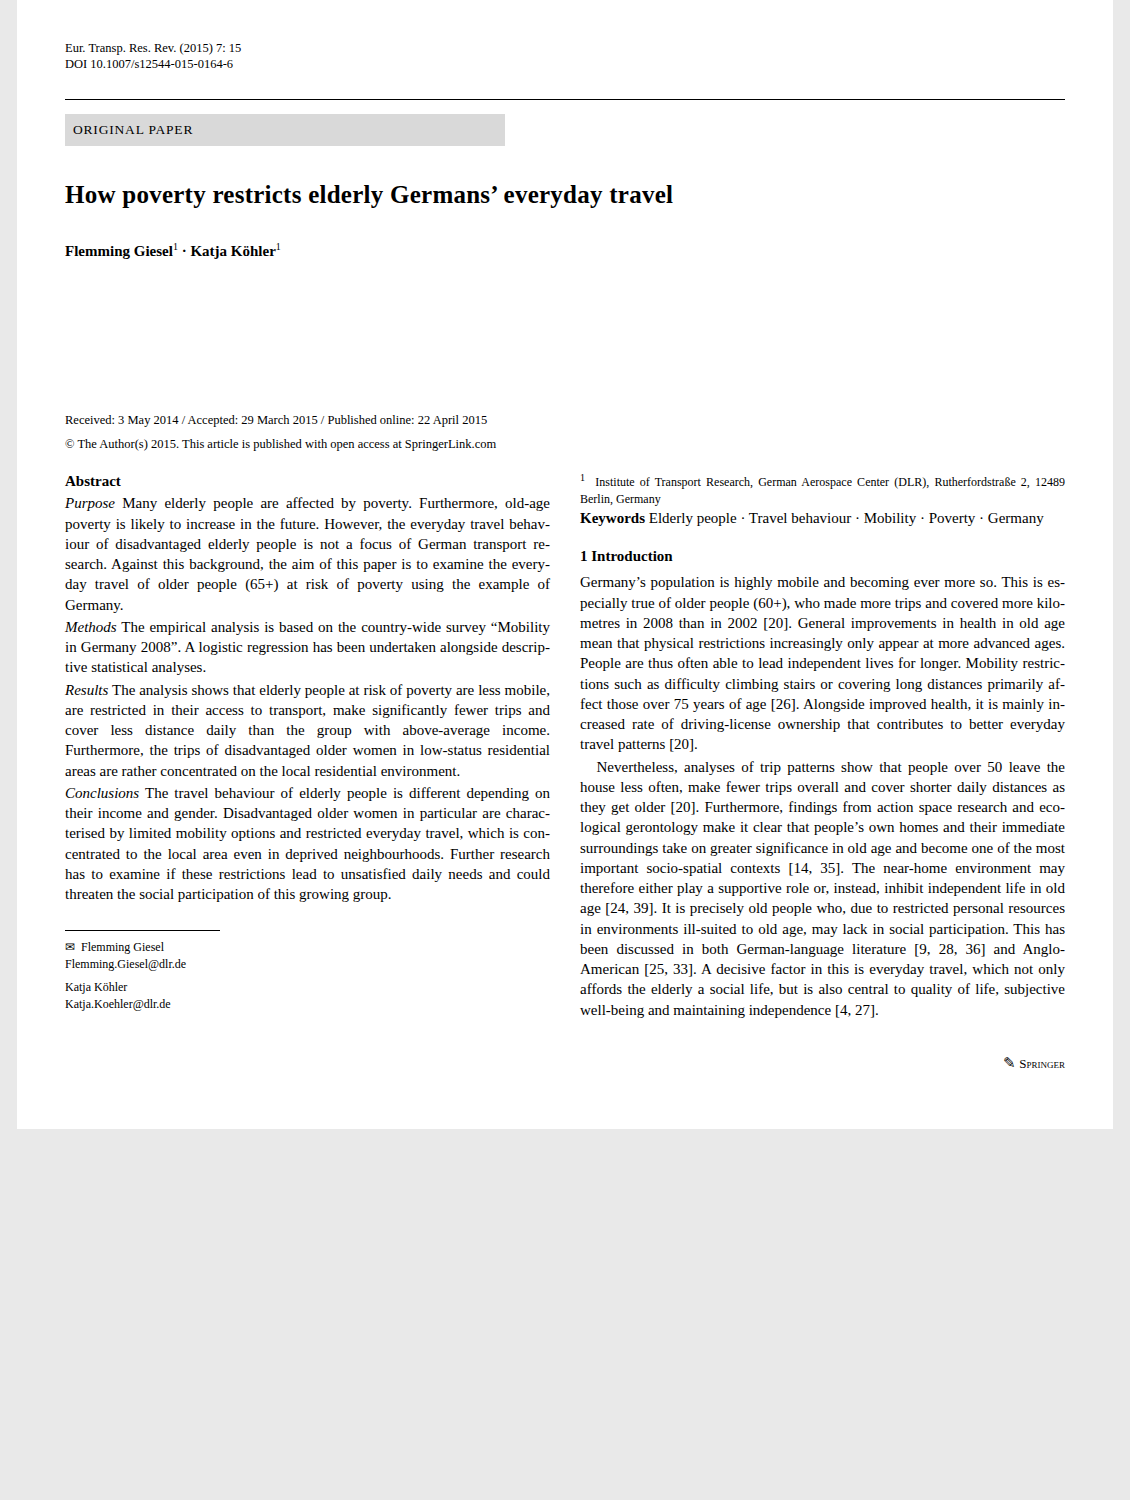Eur. Transp. Res. Rev. (2015) 7: 15
DOI 10.1007/s12544-015-0164-6
ORIGINAL PAPER
How poverty restricts elderly Germans’ everyday travel
Flemming Giesel1 · Katja Köhler1
Received: 3 May 2014 / Accepted: 29 March 2015 / Published online: 22 April 2015
© The Author(s) 2015. This article is published with open access at SpringerLink.com
Abstract
Purpose Many elderly people are affected by poverty. Furthermore, old-age poverty is likely to increase in the future. However, the everyday travel behaviour of disadvantaged elderly people is not a focus of German transport research. Against this background, the aim of this paper is to examine the everyday travel of older people (65+) at risk of poverty using the example of Germany.
Methods The empirical analysis is based on the country-wide survey “Mobility in Germany 2008”. A logistic regression has been undertaken alongside descriptive statistical analyses.
Results The analysis shows that elderly people at risk of poverty are less mobile, are restricted in their access to transport, make significantly fewer trips and cover less distance daily than the group with above-average income. Furthermore, the trips of disadvantaged older women in low-status residential areas are rather concentrated on the local residential environment.
Conclusions The travel behaviour of elderly people is different depending on their income and gender. Disadvantaged older women in particular are characterised by limited mobility options and restricted everyday travel, which is concentrated to the local area even in deprived neighbourhoods. Further research has to examine if these restrictions lead to unsatisfied daily needs and could threaten the social participation of this growing group.
✉ Flemming Giesel
Flemming.Giesel@dlr.de
Katja Köhler
Katja.Koehler@dlr.de
1 Institute of Transport Research, German Aerospace Center (DLR), Rutherfordstraße 2, 12489 Berlin, Germany
Keywords Elderly people · Travel behaviour · Mobility · Poverty · Germany
1 Introduction
Germany’s population is highly mobile and becoming ever more so. This is especially true of older people (60+), who made more trips and covered more kilometres in 2008 than in 2002 [20]. General improvements in health in old age mean that physical restrictions increasingly only appear at more advanced ages. People are thus often able to lead independent lives for longer. Mobility restrictions such as difficulty climbing stairs or covering long distances primarily affect those over 75 years of age [26]. Alongside improved health, it is mainly increased rate of driving-license ownership that contributes to better everyday travel patterns [20].
Nevertheless, analyses of trip patterns show that people over 50 leave the house less often, make fewer trips overall and cover shorter daily distances as they get older [20]. Furthermore, findings from action space research and ecological gerontology make it clear that people’s own homes and their immediate surroundings take on greater significance in old age and become one of the most important socio-spatial contexts [14, 35]. The near-home environment may therefore either play a supportive role or, instead, inhibit independent life in old age [24, 39]. It is precisely old people who, due to restricted personal resources in environments ill-suited to old age, may lack in social participation. This has been discussed in both German-language literature [9, 28, 36] and Anglo-American [25, 33]. A decisive factor in this is everyday travel, which not only affords the elderly a social life, but is also central to quality of life, subjective well-being and maintaining independence [4, 27].
✎ Springer